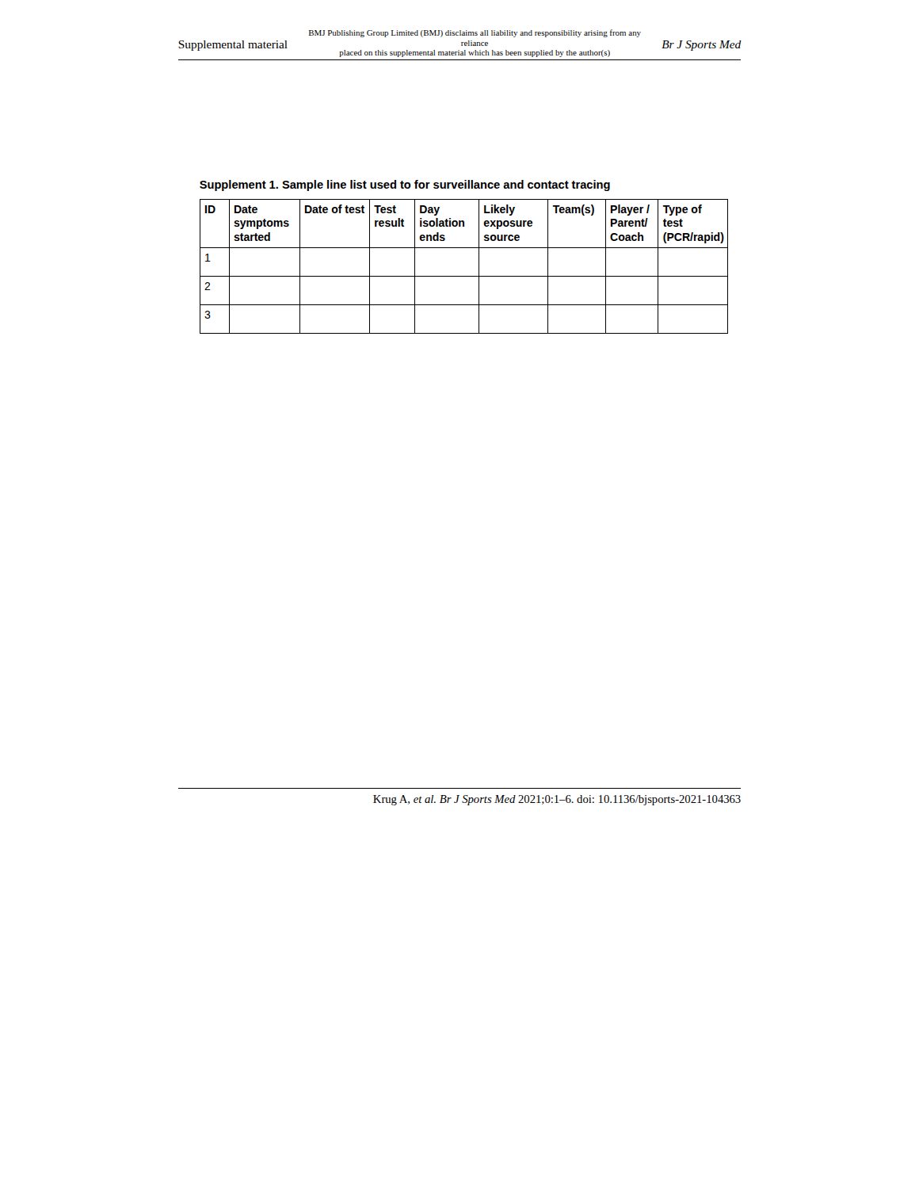Supplemental material
BMJ Publishing Group Limited (BMJ) disclaims all liability and responsibility arising from any reliance
placed on this supplemental material which has been supplied by the author(s)
Br J Sports Med
Supplement 1. Sample line list used to for surveillance and contact tracing
| ID | Date symptoms started | Date of test | Test result | Day isolation ends | Likely exposure source | Team(s) | Player / Parent/ Coach | Type of test (PCR/rapid) |
| --- | --- | --- | --- | --- | --- | --- | --- | --- |
| 1 | | | | | | | | |
| 2 | | | | | | | | |
| 3 | | | | | | | | |
Krug A, et al. Br J Sports Med 2021;0:1–6. doi: 10.1136/bjsports-2021-104363